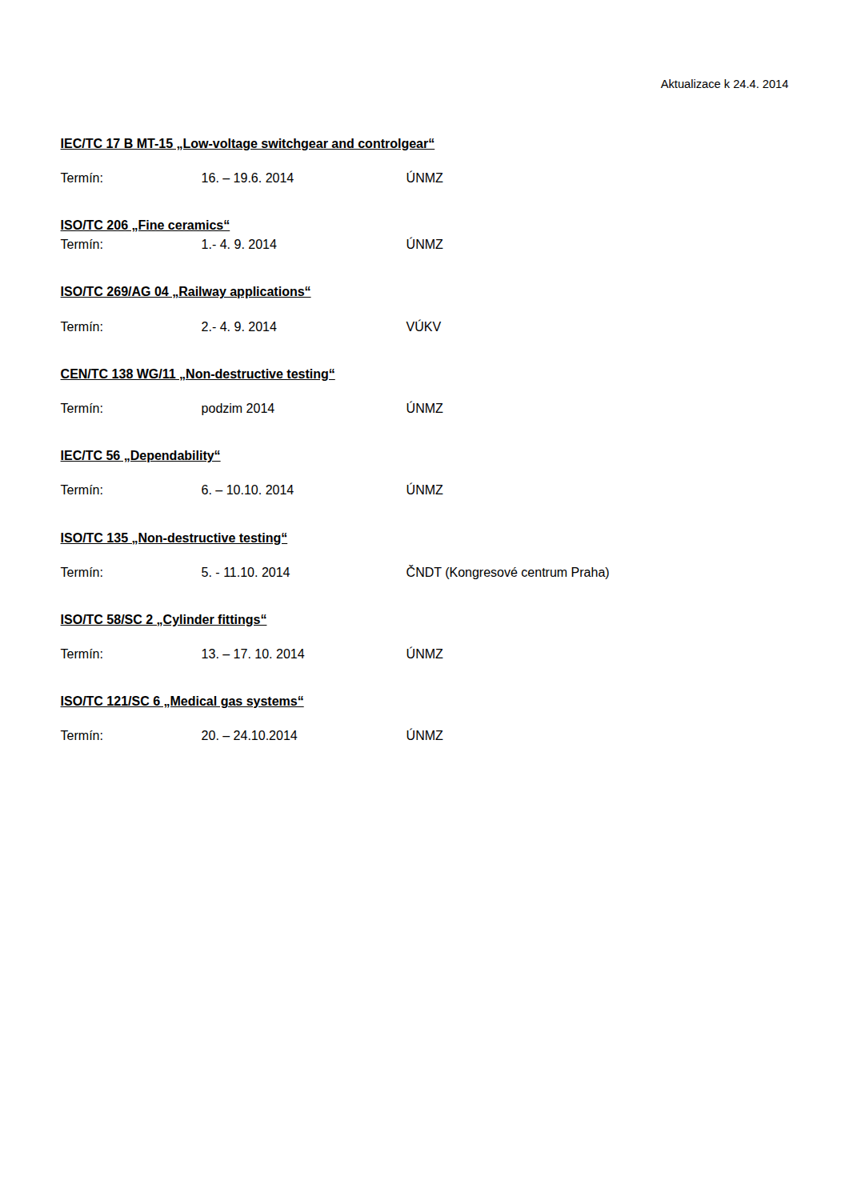Aktualizace k 24.4. 2014
IEC/TC 17 B MT-15 „Low-voltage switchgear and controlgear“
| Termín: | 16. – 19.6. 2014 | ÚNMZ |
ISO/TC 206 „Fine ceramics“
| Termín: | 1.- 4. 9. 2014 | ÚNMZ |
ISO/TC 269/AG 04 „Railway applications“
| Termín: | 2.- 4. 9. 2014 | VÚKV |
CEN/TC 138 WG/11 „Non-destructive testing“
| Termín: | podzim 2014 | ÚNMZ |
IEC/TC 56 „Dependability“
| Termín: | 6. – 10.10. 2014 | ÚNMZ |
ISO/TC 135 „Non-destructive testing“
| Termín: | 5. - 11.10. 2014 | ČNDT (Kongresové centrum Praha) |
ISO/TC 58/SC 2 „Cylinder fittings“
| Termín: | 13. – 17. 10. 2014 | ÚNMZ |
ISO/TC 121/SC 6 „Medical gas systems“
| Termín: | 20. – 24.10.2014 | ÚNMZ |